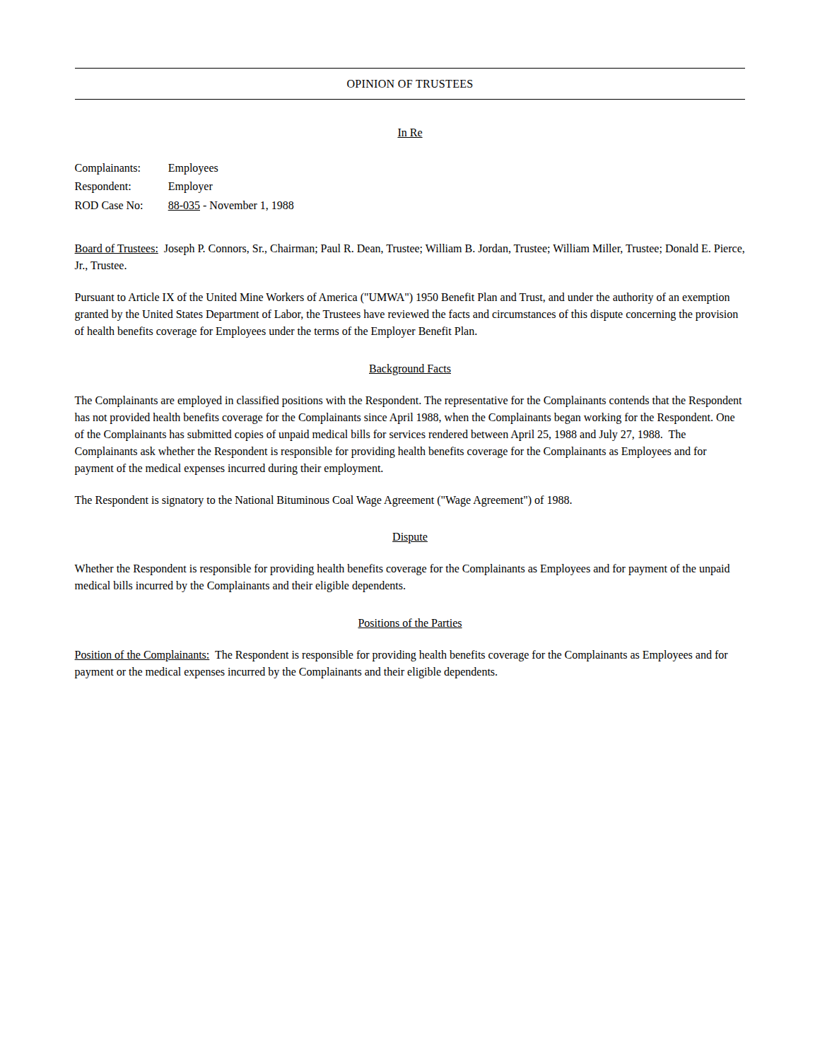OPINION OF TRUSTEES
In Re
| Complainants: | Employees |
| Respondent: | Employer |
| ROD Case No: | 88-035 - November 1, 1988 |
Board of Trustees: Joseph P. Connors, Sr., Chairman; Paul R. Dean, Trustee; William B. Jordan, Trustee; William Miller, Trustee; Donald E. Pierce, Jr., Trustee.
Pursuant to Article IX of the United Mine Workers of America ("UMWA") 1950 Benefit Plan and Trust, and under the authority of an exemption granted by the United States Department of Labor, the Trustees have reviewed the facts and circumstances of this dispute concerning the provision of health benefits coverage for Employees under the terms of the Employer Benefit Plan.
Background Facts
The Complainants are employed in classified positions with the Respondent. The representative for the Complainants contends that the Respondent has not provided health benefits coverage for the Complainants since April 1988, when the Complainants began working for the Respondent. One of the Complainants has submitted copies of unpaid medical bills for services rendered between April 25, 1988 and July 27, 1988. The Complainants ask whether the Respondent is responsible for providing health benefits coverage for the Complainants as Employees and for payment of the medical expenses incurred during their employment.
The Respondent is signatory to the National Bituminous Coal Wage Agreement ("Wage Agreement") of 1988.
Dispute
Whether the Respondent is responsible for providing health benefits coverage for the Complainants as Employees and for payment of the unpaid medical bills incurred by the Complainants and their eligible dependents.
Positions of the Parties
Position of the Complainants: The Respondent is responsible for providing health benefits coverage for the Complainants as Employees and for payment or the medical expenses incurred by the Complainants and their eligible dependents.